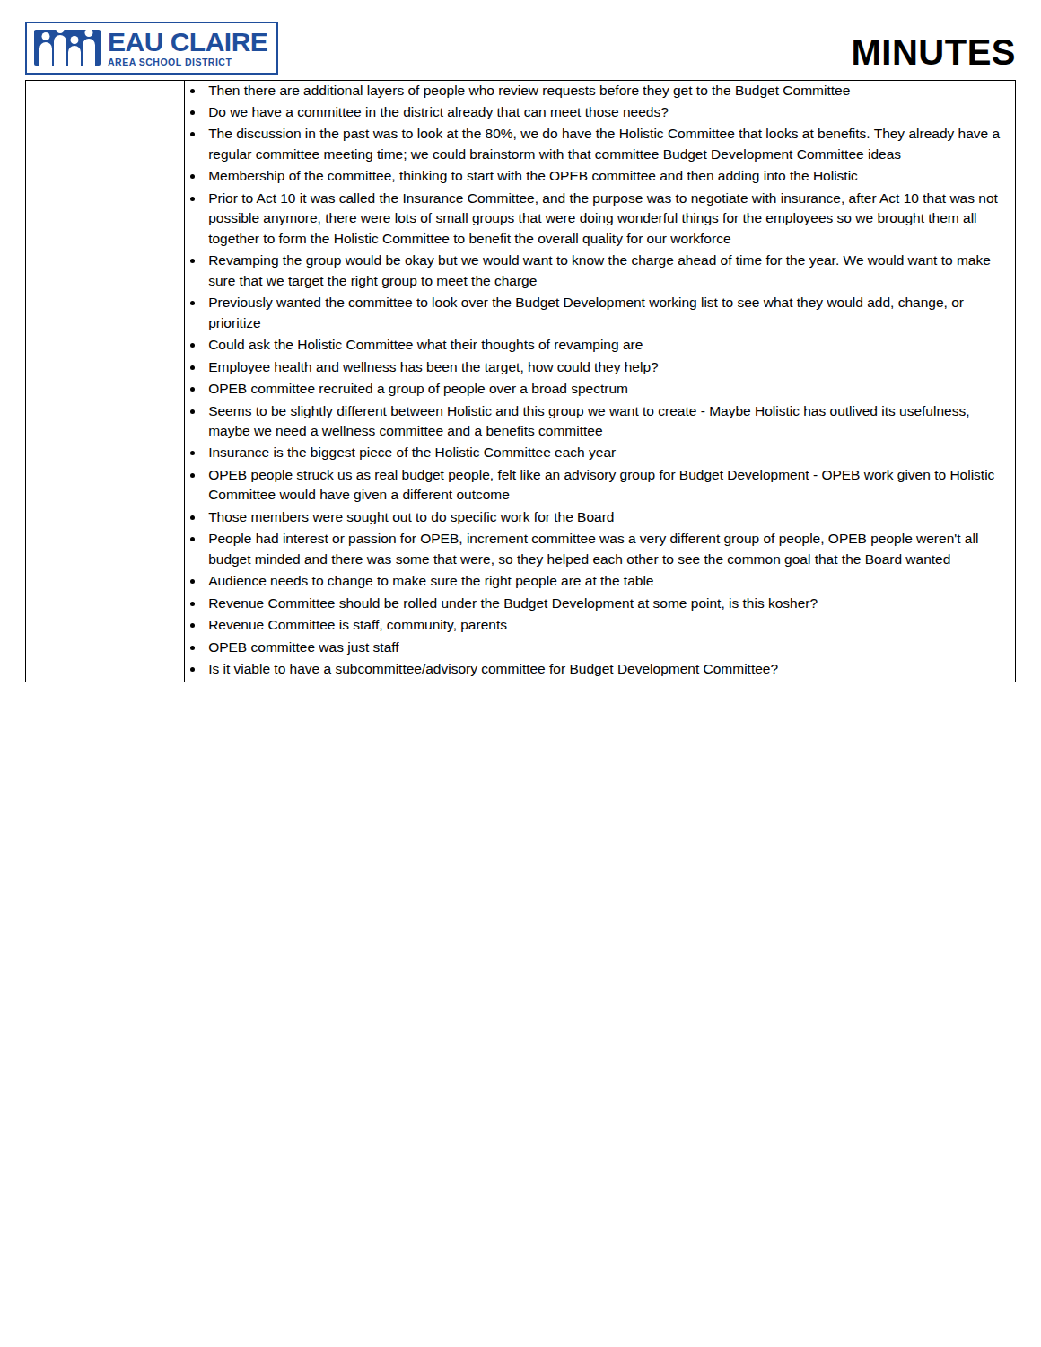EAU CLAIRE AREA SCHOOL DISTRICT
MINUTES
| | Then there are additional layers of people who review requests before they get to the Budget Committee Do we have a committee in the district already that can meet those needs? The discussion in the past was to look at the 80%, we do have the Holistic Committee that looks at benefits. They already have a regular committee meeting time; we could brainstorm with that committee Budget Development Committee ideas Membership of the committee, thinking to start with the OPEB committee and then adding into the Holistic Prior to Act 10 it was called the Insurance Committee, and the purpose was to negotiate with insurance, after Act 10 that was not possible anymore, there were lots of small groups that were doing wonderful things for the employees so we brought them all together to form the Holistic Committee to benefit the overall quality for our workforce Revamping the group would be okay but we would want to know the charge ahead of time for the year. We would want to make sure that we target the right group to meet the charge Previously wanted the committee to look over the Budget Development working list to see what they would add, change, or prioritize Could ask the Holistic Committee what their thoughts of revamping are Employee health and wellness has been the target, how could they help? OPEB committee recruited a group of people over a broad spectrum Seems to be slightly different between Holistic and this group we want to create - Maybe Holistic has outlived its usefulness, maybe we need a wellness committee and a benefits committee Insurance is the biggest piece of the Holistic Committee each year OPEB people struck us as real budget people, felt like an advisory group for Budget Development - OPEB work given to Holistic Committee would have given a different outcome Those members were sought out to do specific work for the Board People had interest or passion for OPEB, increment committee was a very different group of people, OPEB people weren't all budget minded and there was some that were, so they helped each other to see the common goal that the Board wanted Audience needs to change to make sure the right people are at the table Revenue Committee should be rolled under the Budget Development at some point, is this kosher? Revenue Committee is staff, community, parents OPEB committee was just staff Is it viable to have a subcommittee/advisory committee for Budget Development Committee? |